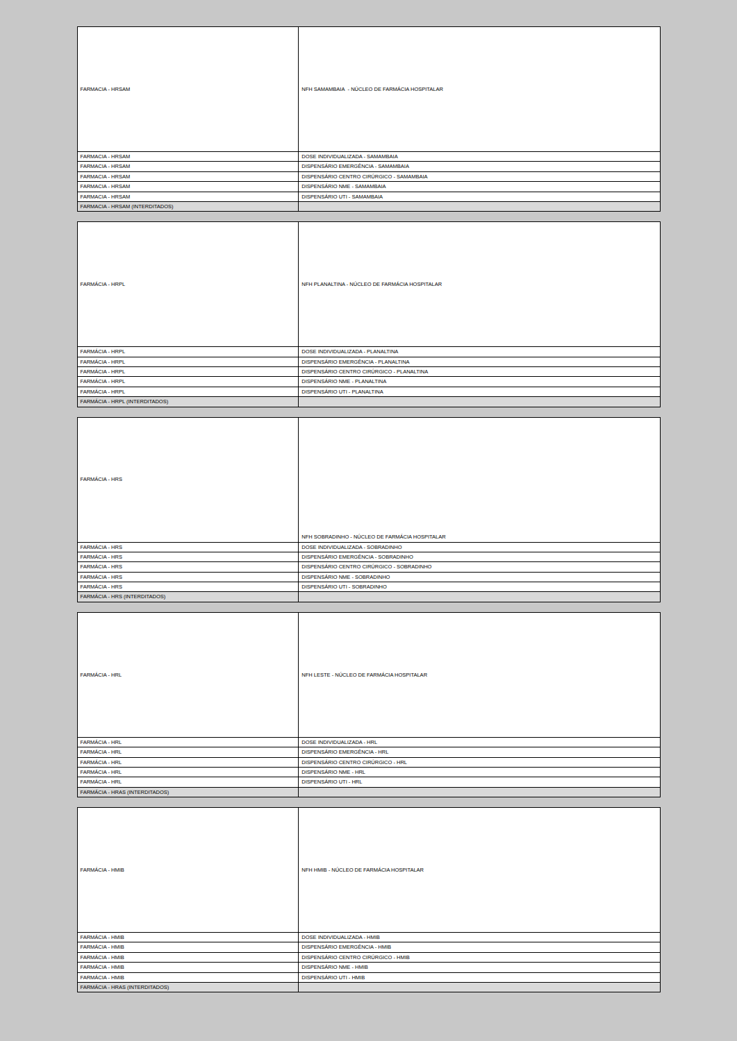| FARMACIA - HRSAM | NFH SAMAMBAIA - NÚCLEO DE FARMÁCIA HOSPITALAR |
| FARMACIA - HRSAM | DOSE INDIVIDUALIZADA - SAMAMBAIA |
| FARMACIA - HRSAM | DISPENSÁRIO EMERGÊNCIA - SAMAMBAIA |
| FARMACIA - HRSAM | DISPENSÁRIO CENTRO CIRÚRGICO - SAMAMBAIA |
| FARMACIA - HRSAM | DISPENSÁRIO NME - SAMAMBAIA |
| FARMACIA - HRSAM | DISPENSÁRIO UTI - SAMAMBAIA |
| FARMACIA - HRSAM (INTERDITADOS) | |
| FARMÁCIA - HRPL | NFH PLANALTINA - NÚCLEO DE FARMÁCIA HOSPITALAR |
| FARMÁCIA - HRPL | DOSE INDIVIDUALIZADA - PLANALTINA |
| FARMÁCIA - HRPL | DISPENSÁRIO EMERGÊNCIA - PLANALTINA |
| FARMÁCIA - HRPL | DISPENSÁRIO CENTRO CIRÚRGICO - PLANALTINA |
| FARMÁCIA - HRPL | DISPENSÁRIO NME - PLANALTINA |
| FARMÁCIA - HRPL | DISPENSÁRIO UTI - PLANALTINA |
| FARMÁCIA - HRPL (INTERDITADOS) | |
| FARMÁCIA - HRS | NFH SOBRADINHO - NÚCLEO DE FARMÁCIA HOSPITALAR |
| FARMÁCIA - HRS | DOSE INDIVIDUALIZADA - SOBRADINHO |
| FARMÁCIA - HRS | DISPENSÁRIO EMERGÊNCIA - SOBRADINHO |
| FARMÁCIA - HRS | DISPENSÁRIO CENTRO CIRÚRGICO - SOBRADINHO |
| FARMÁCIA - HRS | DISPENSÁRIO NME - SOBRADINHO |
| FARMÁCIA - HRS | DISPENSÁRIO UTI - SOBRADINHO |
| FARMÁCIA - HRS (INTERDITADOS) | |
| FARMÁCIA - HRL | NFH LESTE - NÚCLEO DE FARMÁCIA HOSPITALAR |
| FARMÁCIA - HRL | DOSE INDIVIDUALIZADA - HRL |
| FARMÁCIA - HRL | DISPENSÁRIO EMERGÊNCIA - HRL |
| FARMÁCIA - HRL | DISPENSÁRIO CENTRO CIRÚRGICO - HRL |
| FARMÁCIA - HRL | DISPENSÁRIO NME - HRL |
| FARMÁCIA - HRL | DISPENSÁRIO UTI - HRL |
| FARMÁCIA - HRAS (INTERDITADOS) | |
| FARMÁCIA - HMIB | NFH HMIB - NÚCLEO DE FARMÁCIA HOSPITALAR |
| FARMÁCIA - HMIB | DOSE INDIVIDUALIZADA - HMIB |
| FARMÁCIA - HMIB | DISPENSÁRIO EMERGÊNCIA - HMIB |
| FARMÁCIA - HMIB | DISPENSÁRIO CENTRO CIRÚRGICO - HMIB |
| FARMÁCIA - HMIB | DISPENSÁRIO NME - HMIB |
| FARMÁCIA - HMIB | DISPENSÁRIO UTI - HMIB |
| FARMÁCIA - HRAS (INTERDITADOS) | |